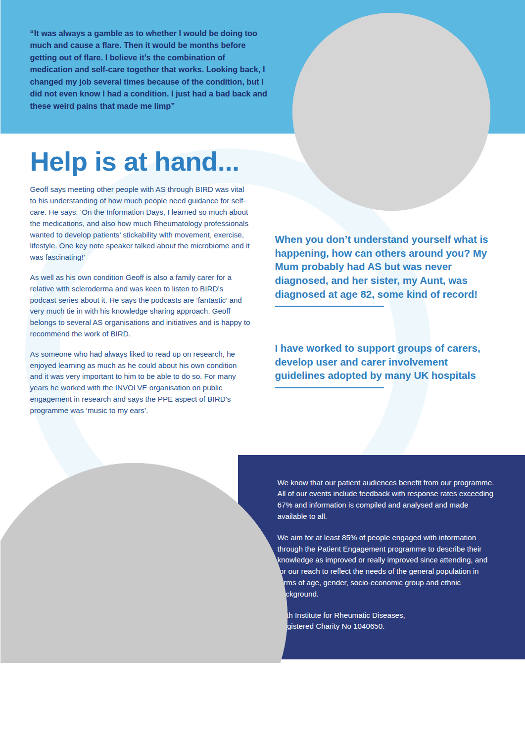“It was always a gamble as to whether I would be doing too much and cause a flare. Then it would be months before getting out of flare. I believe it’s the combination of medication and self-care together that works. Looking back, I changed my job several times because of the condition, but I did not even know I had a condition. I just had a bad back and these weird pains that made me limp”
Help is at hand...
Geoff says meeting other people with AS through BIRD was vital to his understanding of how much people need guidance for self-care. He says: ‘On the Information Days, I learned so much about the medications, and also how much Rheumatology professionals wanted to develop patients’ stickability with movement, exercise, lifestyle. One key note speaker talked about the microbiome and it was fascinating!’
As well as his own condition Geoff is also a family carer for a relative with scleroderma and was keen to listen to BIRD’s podcast series about it. He says the podcasts are ‘fantastic’ and very much tie in with his knowledge sharing approach. Geoff belongs to several AS organisations and initiatives and is happy to recommend the work of BIRD.
As someone who had always liked to read up on research, he enjoyed learning as much as he could about his own condition and it was very important to him to be able to do so. For many years he worked with the INVOLVE organisation on public engagement in research and says the PPE aspect of BIRD’s programme was ‘music to my ears’.
When you don’t understand yourself what is happening, how can others around you? My Mum probably had AS but was never diagnosed, and her sister, my Aunt, was diagnosed at age 82, some kind of record!
I have worked to support groups of carers, develop user and carer involvement guidelines adopted by many UK hospitals
We know that our patient audiences benefit from our programme. All of our events include feedback with response rates exceeding 67% and information is compiled and analysed and made available to all.
We aim for at least 85% of people engaged with information through the Patient Engagement programme to describe their knowledge as improved or really improved since attending, and for our reach to reflect the needs of the general population in terms of age, gender, socio-economic group and ethnic background.
Bath Institute for Rheumatic Diseases,
Registered Charity No 1040650.